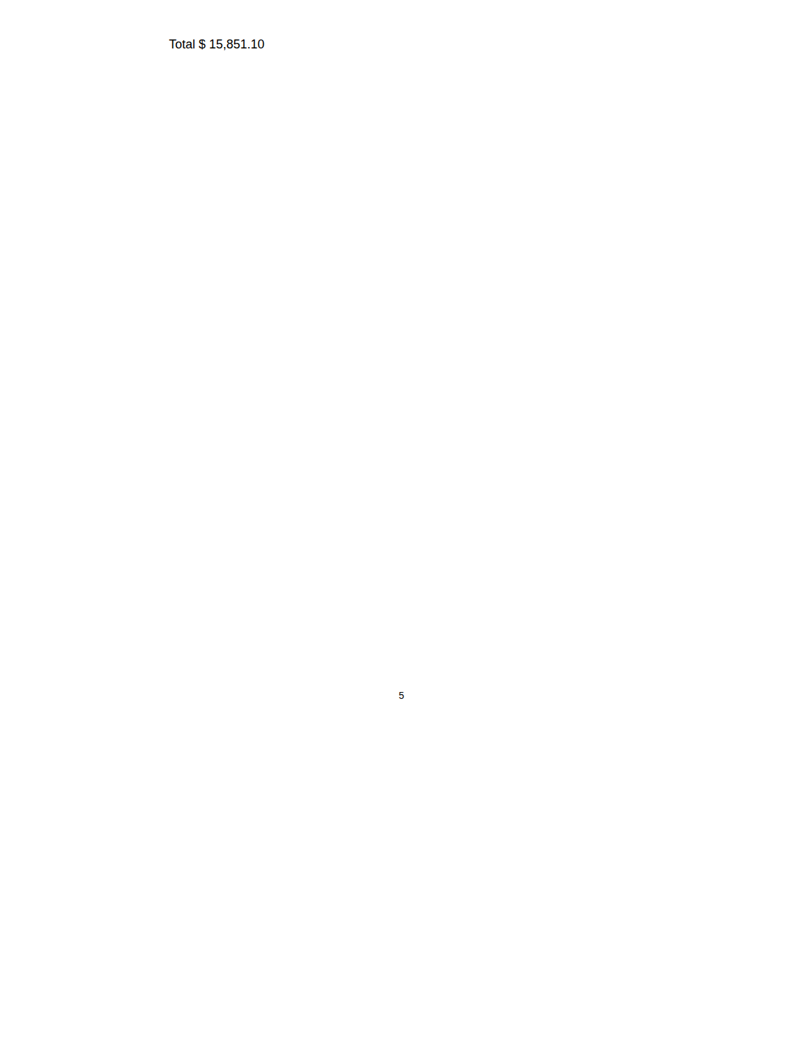Total $ 15,851.10
5